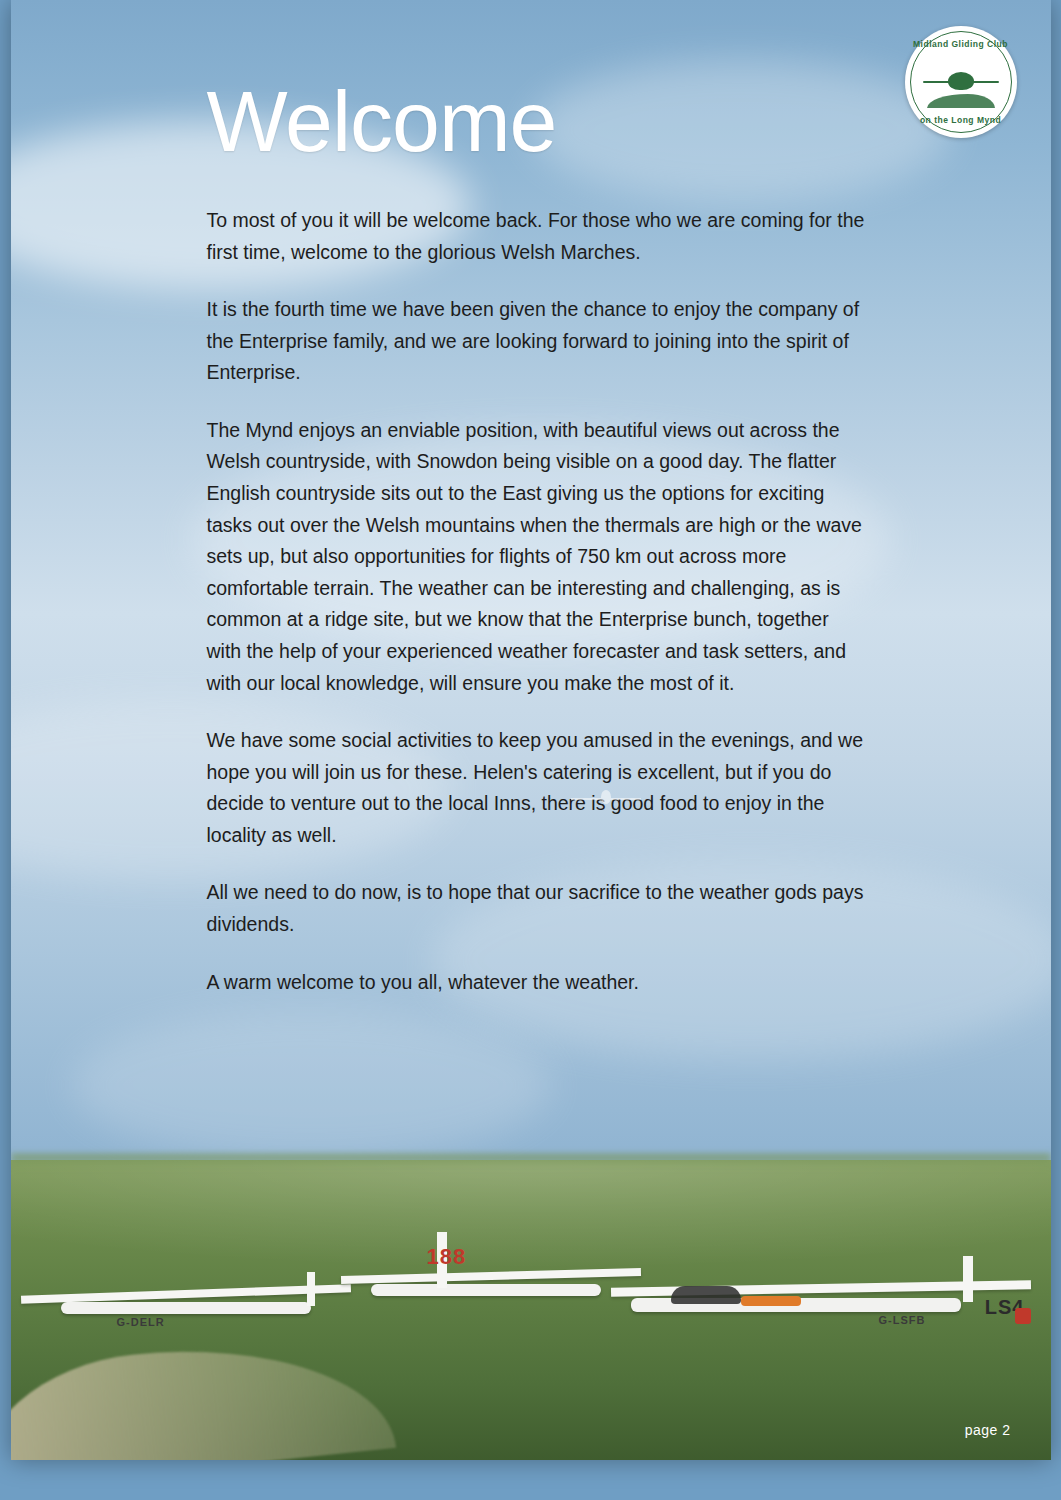Midland Gliding Club
on the Long Mynd
Welcome
To most of you it will be welcome back. For those who we are coming for the first time, welcome to the glorious Welsh Marches.
It is the fourth time we have been given the chance to enjoy the company of the Enterprise family, and we are looking forward to joining into the spirit of Enterprise.
The Mynd enjoys an enviable position, with beautiful views out across the Welsh countryside, with Snowdon being visible on a good day. The flatter English countryside sits out to the East giving us the options for exciting tasks out over the Welsh mountains when the thermals are high or the wave sets up, but also opportunities for flights of 750 km out across more comfortable terrain. The weather can be interesting and challenging, as is common at a ridge site, but we know that the Enterprise bunch, together with the help of your experienced weather forecaster and task setters, and with our local knowledge, will ensure you make the most of it.
We have some social activities to keep you amused in the evenings, and we hope you will join us for these. Helen's catering is excellent, but if you do decide to venture out to the local Inns, there is good food to enjoy in the locality as well.
All we need to do now, is to hope that our sacrifice to the weather gods pays dividends.
A warm welcome to you all, whatever the weather.
G-DELR
188
G-LSFB
LS4
page 2